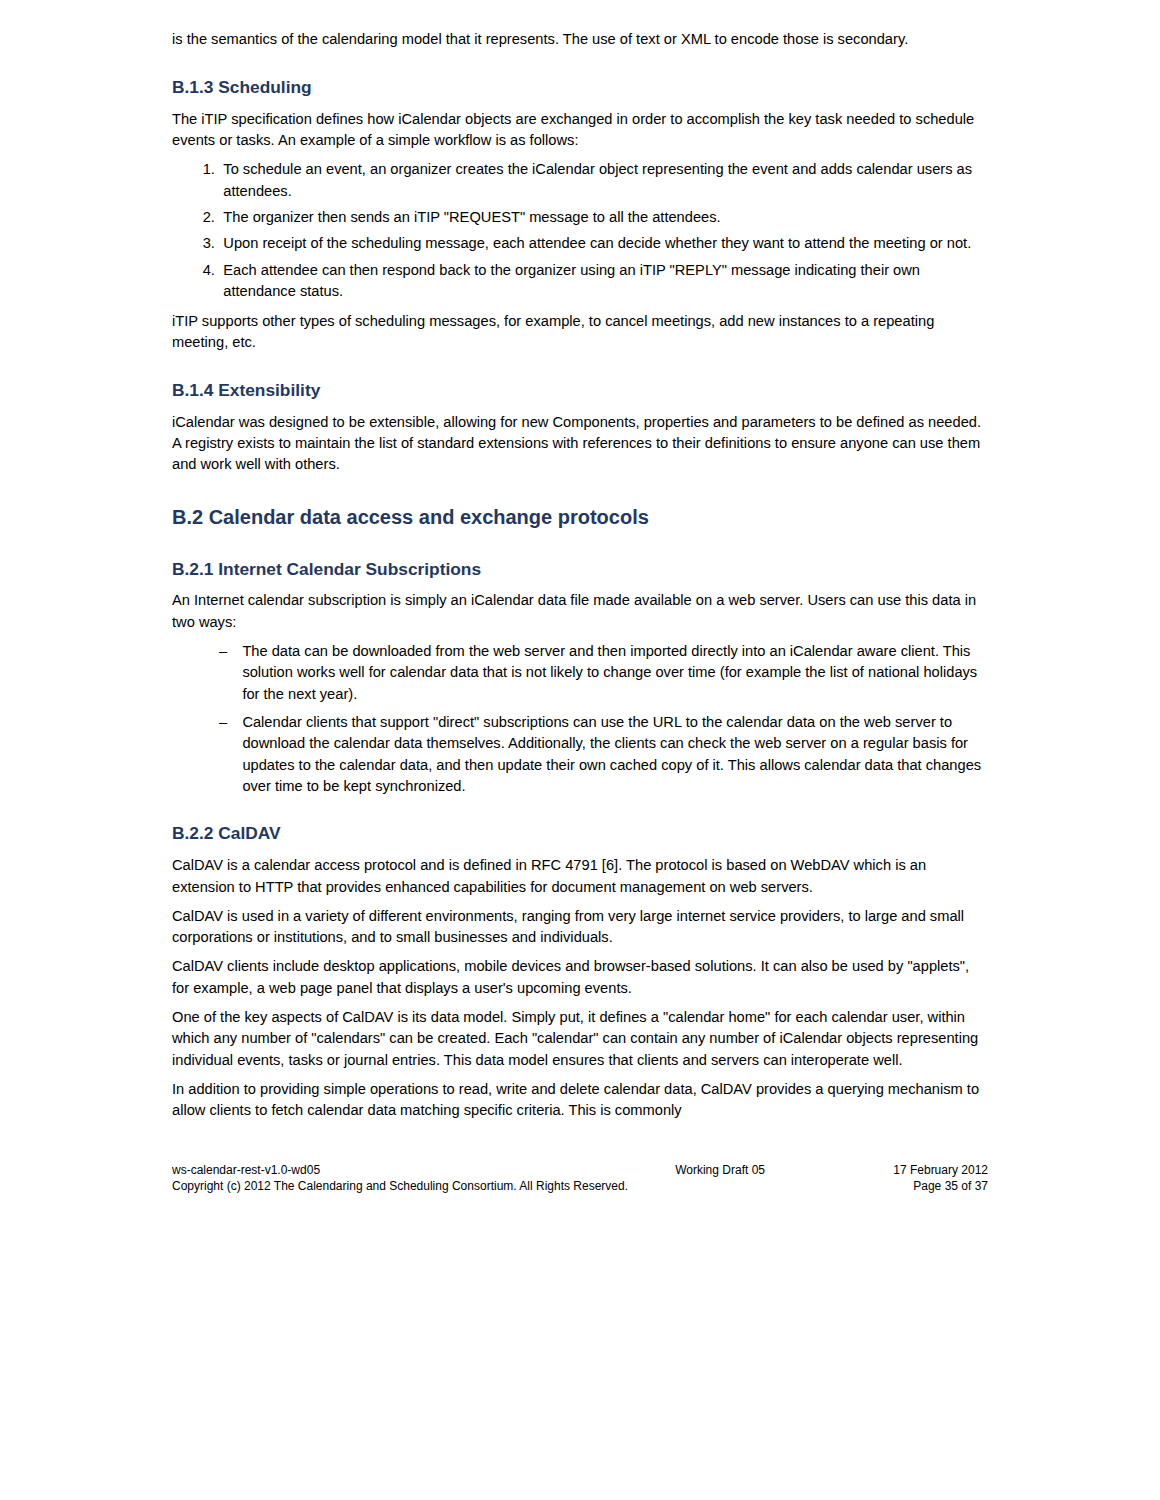is the semantics of the calendaring model that it represents. The use of text or XML to encode those is secondary.
B.1.3 Scheduling
The iTIP specification defines how iCalendar objects are exchanged in order to accomplish the key task needed to schedule events or tasks. An example of a simple workflow is as follows:
To schedule an event, an organizer creates the iCalendar object representing the event and adds calendar users as attendees.
The organizer then sends an iTIP "REQUEST" message to all the attendees.
Upon receipt of the scheduling message, each attendee can decide whether they want to attend the meeting or not.
Each attendee can then respond back to the organizer using an iTIP "REPLY" message indicating their own attendance status.
iTIP supports other types of scheduling messages, for example, to cancel meetings, add new instances to a repeating meeting, etc.
B.1.4 Extensibility
iCalendar was designed to be extensible, allowing for new Components, properties and parameters to be defined as needed. A registry exists to maintain the list of standard extensions with references to their definitions to ensure anyone can use them and work well with others.
B.2 Calendar data access and exchange protocols
B.2.1 Internet Calendar Subscriptions
An Internet calendar subscription is simply an iCalendar data file made available on a web server. Users can use this data in two ways:
The data can be downloaded from the web server and then imported directly into an iCalendar aware client. This solution works well for calendar data that is not likely to change over time (for example the list of national holidays for the next year).
Calendar clients that support "direct" subscriptions can use the URL to the calendar data on the web server to download the calendar data themselves. Additionally, the clients can check the web server on a regular basis for updates to the calendar data, and then update their own cached copy of it. This allows calendar data that changes over time to be kept synchronized.
B.2.2 CalDAV
CalDAV is a calendar access protocol and is defined in RFC 4791 [6]. The protocol is based on WebDAV which is an extension to HTTP that provides enhanced capabilities for document management on web servers.
CalDAV is used in a variety of different environments, ranging from very large internet service providers, to large and small corporations or institutions, and to small businesses and individuals.
CalDAV clients include desktop applications, mobile devices and browser-based solutions. It can also be used by "applets", for example, a web page panel that displays a user's upcoming events.
One of the key aspects of CalDAV is its data model. Simply put, it defines a "calendar home" for each calendar user, within which any number of "calendars" can be created. Each "calendar" can contain any number of iCalendar objects representing individual events, tasks or journal entries. This data model ensures that clients and servers can interoperate well.
In addition to providing simple operations to read, write and delete calendar data, CalDAV provides a querying mechanism to allow clients to fetch calendar data matching specific criteria. This is commonly
| ws-calendar-rest-v1.0-wd05 | Working Draft 05 | 17 February 2012 |
| Copyright (c) 2012 The Calendaring and Scheduling Consortium. All Rights Reserved. | Page 35 of 37 |